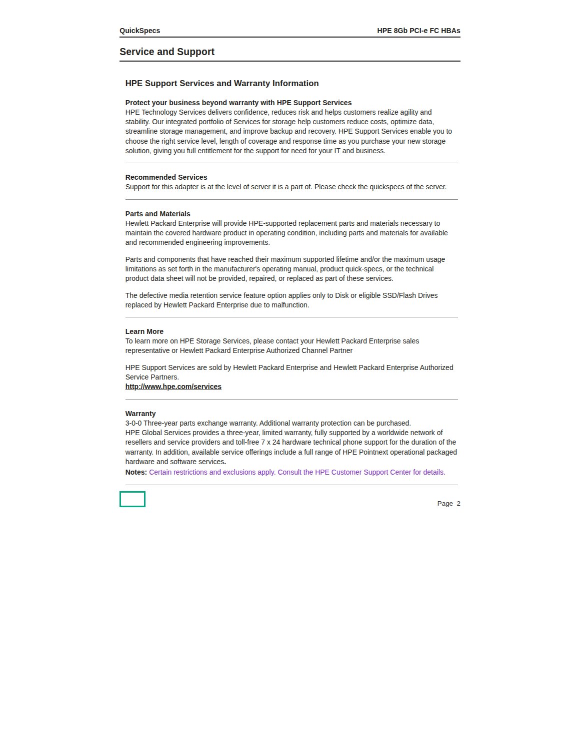QuickSpecs
HPE 8Gb PCI-e FC HBAs
Service and Support
HPE Support Services and Warranty Information
Protect your business beyond warranty with HPE Support Services
HPE Technology Services delivers confidence, reduces risk and helps customers realize agility and stability. Our integrated portfolio of Services for storage help customers reduce costs, optimize data, streamline storage management, and improve backup and recovery. HPE Support Services enable you to choose the right service level, length of coverage and response time as you purchase your new storage solution, giving you full entitlement for the support for need for your IT and business.
Recommended Services
Support for this adapter is at the level of server it is a part of. Please check the quickspecs of the server.
Parts and Materials
Hewlett Packard Enterprise will provide HPE-supported replacement parts and materials necessary to maintain the covered hardware product in operating condition, including parts and materials for available and recommended engineering improvements.
Parts and components that have reached their maximum supported lifetime and/or the maximum usage limitations as set forth in the manufacturer's operating manual, product quick-specs, or the technical product data sheet will not be provided, repaired, or replaced as part of these services.
The defective media retention service feature option applies only to Disk or eligible SSD/Flash Drives replaced by Hewlett Packard Enterprise due to malfunction.
Learn More
To learn more on HPE Storage Services, please contact your Hewlett Packard Enterprise sales representative or Hewlett Packard Enterprise Authorized Channel Partner
HPE Support Services are sold by Hewlett Packard Enterprise and Hewlett Packard Enterprise Authorized Service Partners.
http://www.hpe.com/services
Warranty
3-0-0 Three-year parts exchange warranty. Additional warranty protection can be purchased.
HPE Global Services provides a three-year, limited warranty, fully supported by a worldwide network of resellers and service providers and toll-free 7 x 24 hardware technical phone support for the duration of the warranty. In addition, available service offerings include a full range of HPE Pointnext operational packaged hardware and software services.
Notes: Certain restrictions and exclusions apply. Consult the HPE Customer Support Center for details.
Page 2